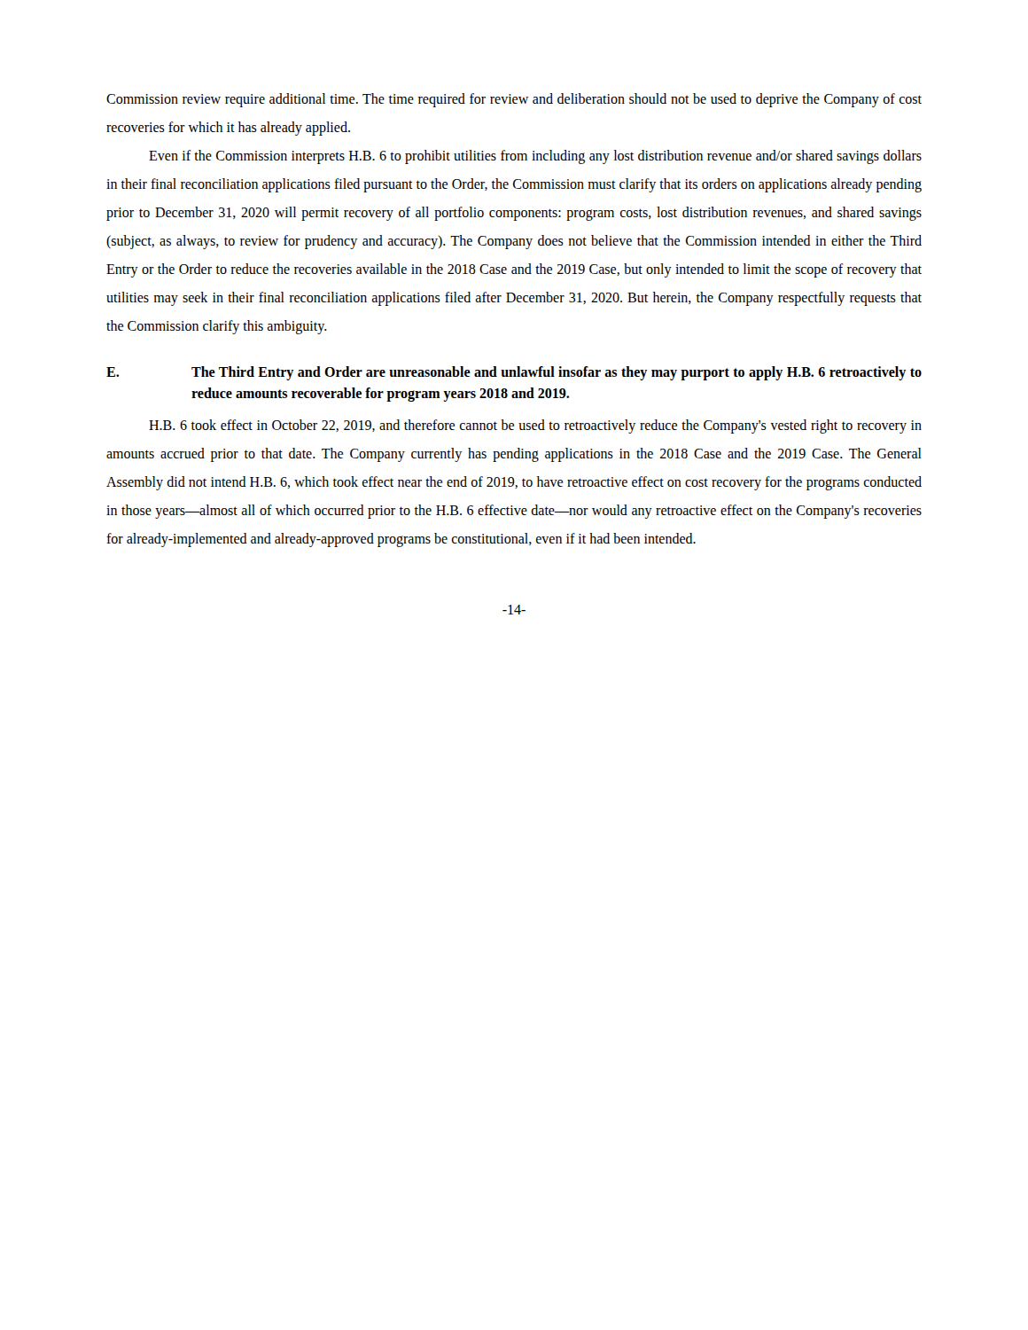Commission review require additional time. The time required for review and deliberation should not be used to deprive the Company of cost recoveries for which it has already applied.
Even if the Commission interprets H.B. 6 to prohibit utilities from including any lost distribution revenue and/or shared savings dollars in their final reconciliation applications filed pursuant to the Order, the Commission must clarify that its orders on applications already pending prior to December 31, 2020 will permit recovery of all portfolio components: program costs, lost distribution revenues, and shared savings (subject, as always, to review for prudency and accuracy). The Company does not believe that the Commission intended in either the Third Entry or the Order to reduce the recoveries available in the 2018 Case and the 2019 Case, but only intended to limit the scope of recovery that utilities may seek in their final reconciliation applications filed after December 31, 2020. But herein, the Company respectfully requests that the Commission clarify this ambiguity.
E. The Third Entry and Order are unreasonable and unlawful insofar as they may purport to apply H.B. 6 retroactively to reduce amounts recoverable for program years 2018 and 2019.
H.B. 6 took effect in October 22, 2019, and therefore cannot be used to retroactively reduce the Company's vested right to recovery in amounts accrued prior to that date. The Company currently has pending applications in the 2018 Case and the 2019 Case. The General Assembly did not intend H.B. 6, which took effect near the end of 2019, to have retroactive effect on cost recovery for the programs conducted in those years—almost all of which occurred prior to the H.B. 6 effective date—nor would any retroactive effect on the Company's recoveries for already-implemented and already-approved programs be constitutional, even if it had been intended.
-14-